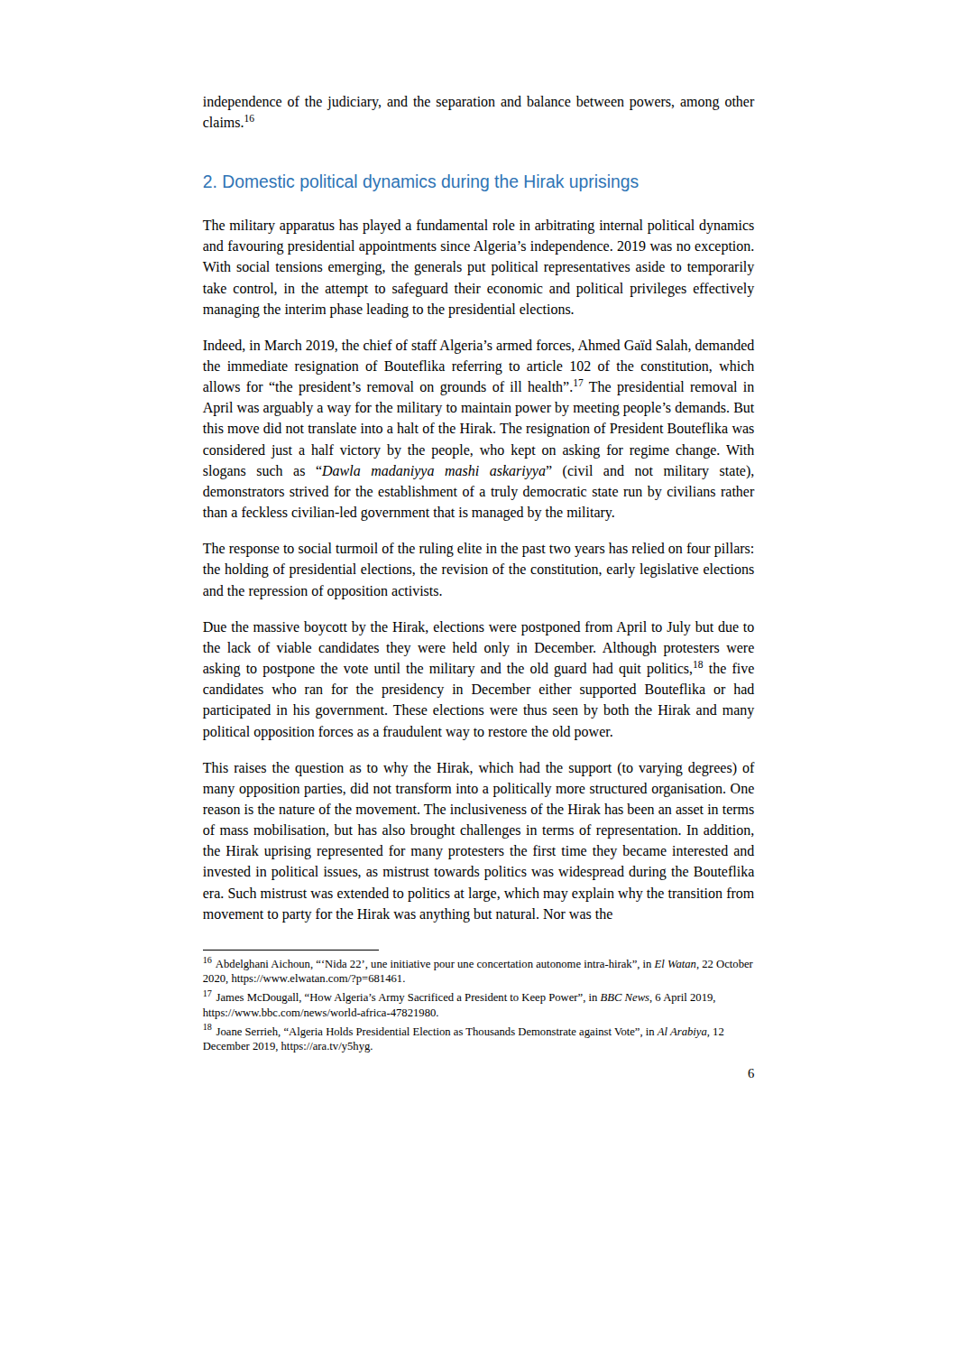independence of the judiciary, and the separation and balance between powers, among other claims.16
2. Domestic political dynamics during the Hirak uprisings
The military apparatus has played a fundamental role in arbitrating internal political dynamics and favouring presidential appointments since Algeria’s independence. 2019 was no exception. With social tensions emerging, the generals put political representatives aside to temporarily take control, in the attempt to safeguard their economic and political privileges effectively managing the interim phase leading to the presidential elections.
Indeed, in March 2019, the chief of staff Algeria’s armed forces, Ahmed Gaïd Salah, demanded the immediate resignation of Bouteflika referring to article 102 of the constitution, which allows for “the president’s removal on grounds of ill health”.17 The presidential removal in April was arguably a way for the military to maintain power by meeting people’s demands. But this move did not translate into a halt of the Hirak. The resignation of President Bouteflika was considered just a half victory by the people, who kept on asking for regime change. With slogans such as “Dawla madaniyya mashi askariyya” (civil and not military state), demonstrators strived for the establishment of a truly democratic state run by civilians rather than a feckless civilian-led government that is managed by the military.
The response to social turmoil of the ruling elite in the past two years has relied on four pillars: the holding of presidential elections, the revision of the constitution, early legislative elections and the repression of opposition activists.
Due the massive boycott by the Hirak, elections were postponed from April to July but due to the lack of viable candidates they were held only in December. Although protesters were asking to postpone the vote until the military and the old guard had quit politics,18 the five candidates who ran for the presidency in December either supported Bouteflika or had participated in his government. These elections were thus seen by both the Hirak and many political opposition forces as a fraudulent way to restore the old power.
This raises the question as to why the Hirak, which had the support (to varying degrees) of many opposition parties, did not transform into a politically more structured organisation. One reason is the nature of the movement. The inclusiveness of the Hirak has been an asset in terms of mass mobilisation, but has also brought challenges in terms of representation. In addition, the Hirak uprising represented for many protesters the first time they became interested and invested in political issues, as mistrust towards politics was widespread during the Bouteflika era. Such mistrust was extended to politics at large, which may explain why the transition from movement to party for the Hirak was anything but natural. Nor was the
16 Abdelghani Aichoun, “‘Nida 22’, une initiative pour une concertation autonome intra-hirak”, in El Watan, 22 October 2020, https://www.elwatan.com/?p=681461.
17 James McDougall, “How Algeria’s Army Sacrificed a President to Keep Power”, in BBC News, 6 April 2019, https://www.bbc.com/news/world-africa-47821980.
18 Joane Serrieh, “Algeria Holds Presidential Election as Thousands Demonstrate against Vote”, in Al Arabiya, 12 December 2019, https://ara.tv/y5hyg.
6